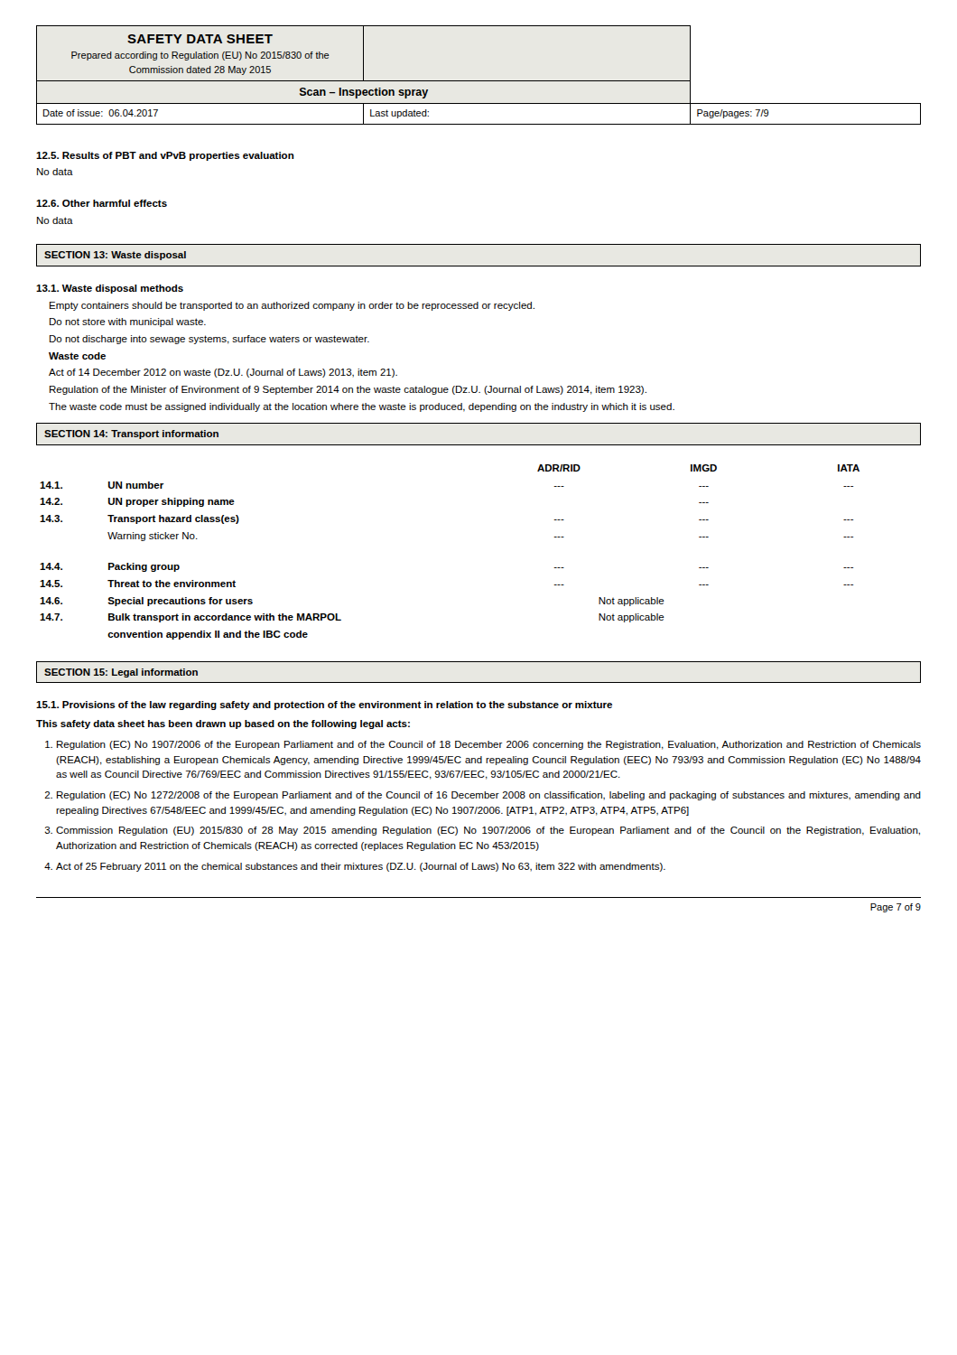| SAFETY DATA SHEET Prepared according to Regulation (EU) No 2015/830 of the Commission dated 28 May 2015 | |
| Scan – Inspection spray |
| Date of issue: 06.04.2017 | Last updated: | Page/pages: 7/9 |
12.5. Results of PBT and vPvB properties evaluation
No data
12.6. Other harmful effects
No data
SECTION 13: Waste disposal
13.1. Waste disposal methods
Empty containers should be transported to an authorized company in order to be reprocessed or recycled.
Do not store with municipal waste.
Do not discharge into sewage systems, surface waters or wastewater.
Waste code
Act of 14 December 2012 on waste (Dz.U. (Journal of Laws) 2013, item 21).
Regulation of the Minister of Environment of 9 September 2014 on the waste catalogue (Dz.U. (Journal of Laws) 2014, item 1923).
The waste code must be assigned individually at the location where the waste is produced, depending on the industry in which it is used.
SECTION 14: Transport information
| | ADR/RID | IMGD | IATA |
| --- | --- | --- | --- |
| 14.1. | UN number | --- | --- | --- |
| 14.2. | UN proper shipping name | | --- | |
| 14.3. | Transport hazard class(es) | --- | --- | --- |
| | Warning sticker No. | --- | --- | --- |
| 14.4. | Packing group | --- | --- | --- |
| 14.5. | Threat to the environment | --- | --- | --- |
| 14.6. | Special precautions for users | Not applicable | |
| 14.7. | Bulk transport in accordance with the MARPOL | Not applicable | |
| | convention appendix II and the IBC code | | | |
SECTION 15: Legal information
15.1. Provisions of the law regarding safety and protection of the environment in relation to the substance or mixture
This safety data sheet has been drawn up based on the following legal acts:
Regulation (EC) No 1907/2006 of the European Parliament and of the Council of 18 December 2006 concerning the Registration, Evaluation, Authorization and Restriction of Chemicals (REACH), establishing a European Chemicals Agency, amending Directive 1999/45/EC and repealing Council Regulation (EEC) No 793/93 and Commission Regulation (EC) No 1488/94 as well as Council Directive 76/769/EEC and Commission Directives 91/155/EEC, 93/67/EEC, 93/105/EC and 2000/21/EC.
Regulation (EC) No 1272/2008 of the European Parliament and of the Council of 16 December 2008 on classification, labeling and packaging of substances and mixtures, amending and repealing Directives 67/548/EEC and 1999/45/EC, and amending Regulation (EC) No 1907/2006. [ATP1, ATP2, ATP3, ATP4, ATP5, ATP6]
Commission Regulation (EU) 2015/830 of 28 May 2015 amending Regulation (EC) No 1907/2006 of the European Parliament and of the Council on the Registration, Evaluation, Authorization and Restriction of Chemicals (REACH) as corrected (replaces Regulation EC No 453/2015)
Act of 25 February 2011 on the chemical substances and their mixtures (DZ.U. (Journal of Laws) No 63, item 322 with amendments).
Page 7 of 9